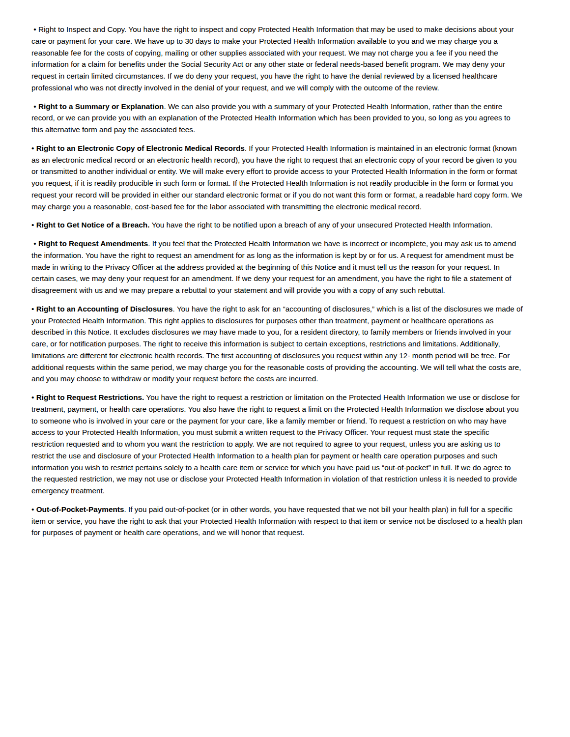• Right to Inspect and Copy. You have the right to inspect and copy Protected Health Information that may be used to make decisions about your care or payment for your care. We have up to 30 days to make your Protected Health Information available to you and we may charge you a reasonable fee for the costs of copying, mailing or other supplies associated with your request. We may not charge you a fee if you need the information for a claim for benefits under the Social Security Act or any other state or federal needs-based benefit program. We may deny your request in certain limited circumstances. If we do deny your request, you have the right to have the denial reviewed by a licensed healthcare professional who was not directly involved in the denial of your request, and we will comply with the outcome of the review.
• Right to a Summary or Explanation. We can also provide you with a summary of your Protected Health Information, rather than the entire record, or we can provide you with an explanation of the Protected Health Information which has been provided to you, so long as you agrees to this alternative form and pay the associated fees.
• Right to an Electronic Copy of Electronic Medical Records. If your Protected Health Information is maintained in an electronic format (known as an electronic medical record or an electronic health record), you have the right to request that an electronic copy of your record be given to you or transmitted to another individual or entity. We will make every effort to provide access to your Protected Health Information in the form or format you request, if it is readily producible in such form or format. If the Protected Health Information is not readily producible in the form or format you request your record will be provided in either our standard electronic format or if you do not want this form or format, a readable hard copy form. We may charge you a reasonable, cost-based fee for the labor associated with transmitting the electronic medical record.
• Right to Get Notice of a Breach. You have the right to be notified upon a breach of any of your unsecured Protected Health Information.
• Right to Request Amendments. If you feel that the Protected Health Information we have is incorrect or incomplete, you may ask us to amend the information. You have the right to request an amendment for as long as the information is kept by or for us. A request for amendment must be made in writing to the Privacy Officer at the address provided at the beginning of this Notice and it must tell us the reason for your request. In certain cases, we may deny your request for an amendment. If we deny your request for an amendment, you have the right to file a statement of disagreement with us and we may prepare a rebuttal to your statement and will provide you with a copy of any such rebuttal.
• Right to an Accounting of Disclosures. You have the right to ask for an “accounting of disclosures,” which is a list of the disclosures we made of your Protected Health Information. This right applies to disclosures for purposes other than treatment, payment or healthcare operations as described in this Notice. It excludes disclosures we may have made to you, for a resident directory, to family members or friends involved in your care, or for notification purposes. The right to receive this information is subject to certain exceptions, restrictions and limitations. Additionally, limitations are different for electronic health records. The first accounting of disclosures you request within any 12- month period will be free. For additional requests within the same period, we may charge you for the reasonable costs of providing the accounting. We will tell what the costs are, and you may choose to withdraw or modify your request before the costs are incurred.
• Right to Request Restrictions. You have the right to request a restriction or limitation on the Protected Health Information we use or disclose for treatment, payment, or health care operations. You also have the right to request a limit on the Protected Health Information we disclose about you to someone who is involved in your care or the payment for your care, like a family member or friend. To request a restriction on who may have access to your Protected Health Information, you must submit a written request to the Privacy Officer. Your request must state the specific restriction requested and to whom you want the restriction to apply. We are not required to agree to your request, unless you are asking us to restrict the use and disclosure of your Protected Health Information to a health plan for payment or health care operation purposes and such information you wish to restrict pertains solely to a health care item or service for which you have paid us “out-of-pocket” in full. If we do agree to the requested restriction, we may not use or disclose your Protected Health Information in violation of that restriction unless it is needed to provide emergency treatment.
• Out-of-Pocket-Payments. If you paid out-of-pocket (or in other words, you have requested that we not bill your health plan) in full for a specific item or service, you have the right to ask that your Protected Health Information with respect to that item or service not be disclosed to a health plan for purposes of payment or health care operations, and we will honor that request.